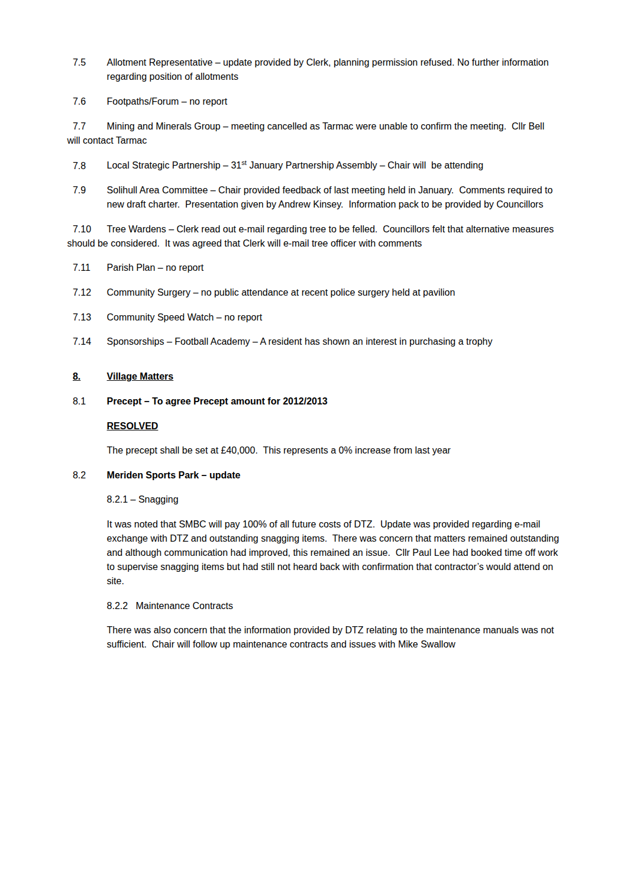7.5
Allotment Representative – update provided by Clerk, planning permission refused. No further information regarding position of allotments
7.6
Footpaths/Forum – no report
7.7 Mining and Minerals Group – meeting cancelled as Tarmac were unable to confirm the meeting. Cllr Bell will contact Tarmac
7.8 Local Strategic Partnership – 31st January Partnership Assembly – Chair will be attending
7.9
Solihull Area Committee – Chair provided feedback of last meeting held in January. Comments required to new draft charter. Presentation given by Andrew Kinsey. Information pack to be provided by Councillors
7.10 Tree Wardens – Clerk read out e-mail regarding tree to be felled. Councillors felt that alternative measures should be considered. It was agreed that Clerk will e-mail tree officer with comments
7.11
Parish Plan – no report
7.12
Community Surgery – no public attendance at recent police surgery held at pavilion
7.13
Community Speed Watch – no report
7.14
Sponsorships – Football Academy – A resident has shown an interest in purchasing a trophy
8. Village Matters
8.1
Precept – To agree Precept amount for 2012/2013
RESOLVED
The precept shall be set at £40,000. This represents a 0% increase from last year
8.2
Meriden Sports Park – update
8.2.1 – Snagging
It was noted that SMBC will pay 100% of all future costs of DTZ. Update was provided regarding e-mail exchange with DTZ and outstanding snagging items. There was concern that matters remained outstanding and although communication had improved, this remained an issue. Cllr Paul Lee had booked time off work to supervise snagging items but had still not heard back with confirmation that contractor’s would attend on site.
8.2.2 Maintenance Contracts
There was also concern that the information provided by DTZ relating to the maintenance manuals was not sufficient. Chair will follow up maintenance contracts and issues with Mike Swallow